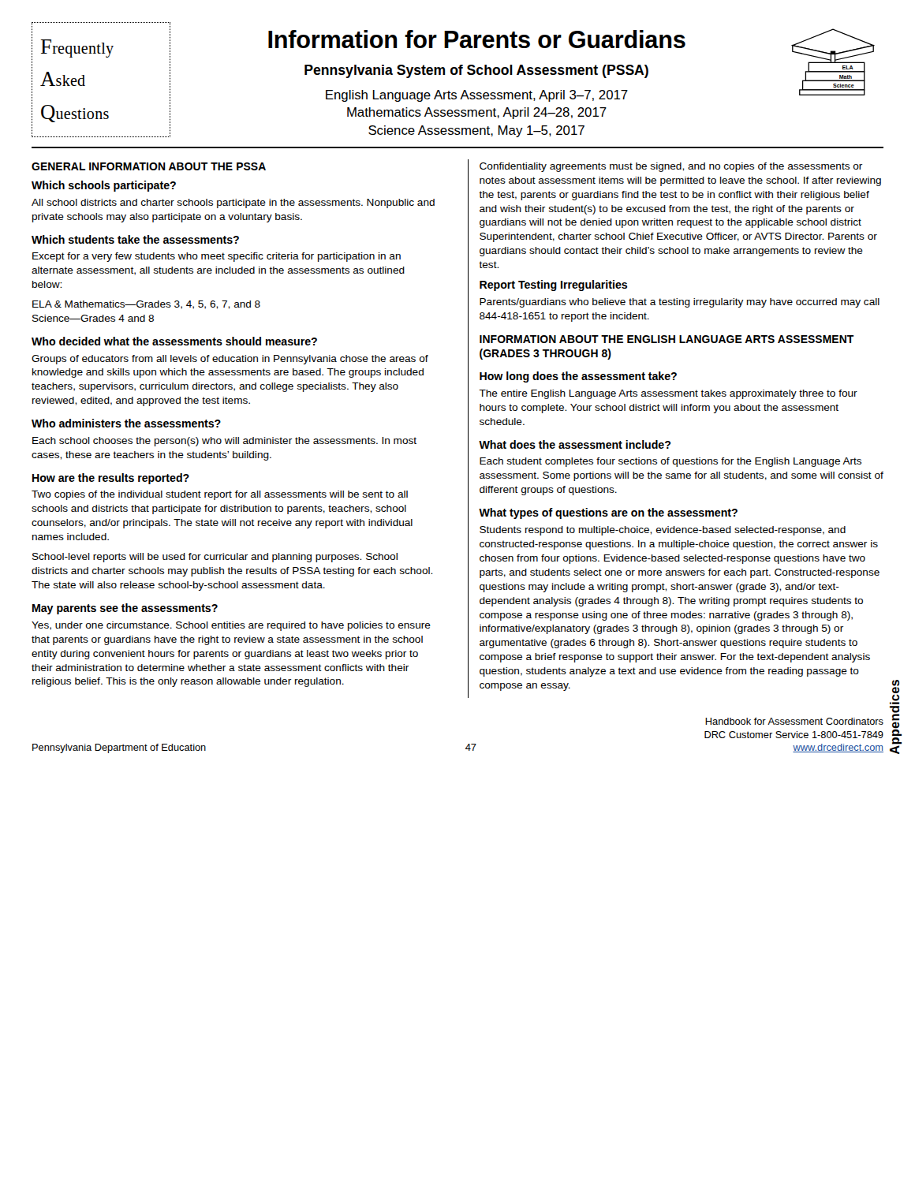Frequently
Asked
Questions
Information for Parents or Guardians
Pennsylvania System of School Assessment (PSSA)
English Language Arts Assessment, April 3–7, 2017
Mathematics Assessment, April 24–28, 2017
Science Assessment, May 1–5, 2017
ELA Math Science
General Information About the PSSA
Which schools participate?
All school districts and charter schools participate in the assessments. Nonpublic and private schools may also participate on a voluntary basis.
Which students take the assessments?
Except for a very few students who meet specific criteria for participation in an alternate assessment, all students are included in the assessments as outlined below:
ELA & Mathematics—Grades 3, 4, 5, 6, 7, and 8
Science—Grades 4 and 8
Who decided what the assessments should measure?
Groups of educators from all levels of education in Pennsylvania chose the areas of knowledge and skills upon which the assessments are based. The groups included teachers, supervisors, curriculum directors, and college specialists. They also reviewed, edited, and approved the test items.
Who administers the assessments?
Each school chooses the person(s) who will administer the assessments. In most cases, these are teachers in the students’ building.
How are the results reported?
Two copies of the individual student report for all assessments will be sent to all schools and districts that participate for distribution to parents, teachers, school counselors, and/or principals. The state will not receive any report with individual names included.
School-level reports will be used for curricular and planning purposes. School districts and charter schools may publish the results of PSSA testing for each school. The state will also release school-by-school assessment data.
May parents see the assessments?
Yes, under one circumstance. School entities are required to have policies to ensure that parents or guardians have the right to review a state assessment in the school entity during convenient hours for parents or guardians at least two weeks prior to their administration to determine whether a state assessment conflicts with their religious belief. This is the only reason allowable under regulation.
Confidentiality agreements must be signed, and no copies of the assessments or notes about assessment items will be permitted to leave the school. If after reviewing the test, parents or guardians find the test to be in conflict with their religious belief and wish their student(s) to be excused from the test, the right of the parents or guardians will not be denied upon written request to the applicable school district Superintendent, charter school Chief Executive Officer, or AVTS Director. Parents or guardians should contact their child’s school to make arrangements to review the test.
Report Testing Irregularities
Parents/guardians who believe that a testing irregularity may have occurred may call 844-418-1651 to report the incident.
Information About the English Language Arts Assessment (grades 3 through 8)
How long does the assessment take?
The entire English Language Arts assessment takes approximately three to four hours to complete. Your school district will inform you about the assessment schedule.
What does the assessment include?
Each student completes four sections of questions for the English Language Arts assessment. Some portions will be the same for all students, and some will consist of different groups of questions.
What types of questions are on the assessment?
Students respond to multiple-choice, evidence-based selected-response, and constructed-response questions. In a multiple-choice question, the correct answer is chosen from four options. Evidence-based selected-response questions have two parts, and students select one or more answers for each part. Constructed-response questions may include a writing prompt, short-answer (grade 3), and/or text-dependent analysis (grades 4 through 8). The writing prompt requires students to compose a response using one of three modes: narrative (grades 3 through 8), informative/explanatory (grades 3 through 8), opinion (grades 3 through 5) or argumentative (grades 6 through 8). Short-answer questions require students to compose a brief response to support their answer. For the text-dependent analysis question, students analyze a text and use evidence from the reading passage to compose an essay.
Pennsylvania Department of Education
47
Handbook for Assessment Coordinators
DRC Customer Service 1-800-451-7849
www.drcedirect.com
Appendices